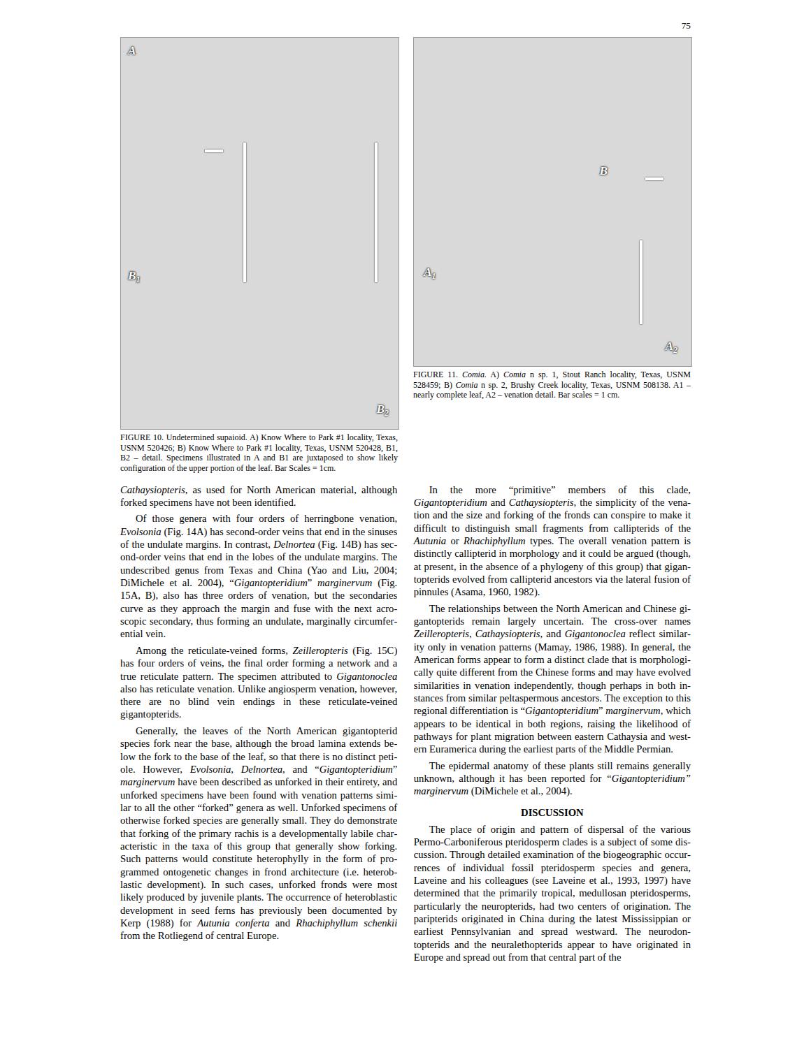75
A B1 B2
FIGURE 10. Undetermined supaioid. A) Know Where to Park #1 locality, Texas, USNM 520426; B) Know Where to Park #1 locality, Texas, USNM 520428, B1, B2 – detail. Specimens illustrated in A and B1 are juxtaposed to show likely configuration of the upper portion of the leaf. Bar Scales = 1cm.
B A1 A2
FIGURE 11. Comia. A) Comia n sp. 1, Stout Ranch locality, Texas, USNM 528459; B) Comia n sp. 2, Brushy Creek locality, Texas, USNM 508138. A1 – nearly complete leaf, A2 – venation detail. Bar scales = 1 cm.
Cathaysiopteris, as used for North American material, although forked specimens have not been identified.
Of those genera with four orders of herringbone venation, Evolsonia (Fig. 14A) has second-order veins that end in the sinuses of the undulate margins. In contrast, Delnortea (Fig. 14B) has second-order veins that end in the lobes of the undulate margins. The undescribed genus from Texas and China (Yao and Liu, 2004; DiMichele et al. 2004), “Gigantopteridium” marginervum (Fig. 15A, B), also has three orders of venation, but the secondaries curve as they approach the margin and fuse with the next acroscopic secondary, thus forming an undulate, marginally circumferential vein.
Among the reticulate-veined forms, Zeilleropteris (Fig. 15C) has four orders of veins, the final order forming a network and a true reticulate pattern. The specimen attributed to Gigantonoclea also has reticulate venation. Unlike angiosperm venation, however, there are no blind vein endings in these reticulate-veined gigantopterids.
Generally, the leaves of the North American gigantopterid species fork near the base, although the broad lamina extends below the fork to the base of the leaf, so that there is no distinct petiole. However, Evolsonia, Delnortea, and “Gigantopteridium” marginervum have been described as unforked in their entirety, and unforked specimens have been found with venation patterns similar to all the other “forked” genera as well. Unforked specimens of otherwise forked species are generally small. They do demonstrate that forking of the primary rachis is a developmentally labile characteristic in the taxa of this group that generally show forking. Such patterns would constitute heterophylly in the form of programmed ontogenetic changes in frond architecture (i.e. heteroblastic development). In such cases, unforked fronds were most likely produced by juvenile plants. The occurrence of heteroblastic development in seed ferns has previously been documented by Kerp (1988) for Autunia conferta and Rhachiphyllum schenkii from the Rotliegend of central Europe.
In the more “primitive” members of this clade, Gigantopteridium and Cathaysiopteris, the simplicity of the venation and the size and forking of the fronds can conspire to make it difficult to distinguish small fragments from callipterids of the Autunia or Rhachiphyllum types. The overall venation pattern is distinctly callipterid in morphology and it could be argued (though, at present, in the absence of a phylogeny of this group) that gigantopterids evolved from callipterid ancestors via the lateral fusion of pinnules (Asama, 1960, 1982).
The relationships between the North American and Chinese gigantopterids remain largely uncertain. The cross-over names Zeilleropteris, Cathaysiopteris, and Gigantonoclea reflect similarity only in venation patterns (Mamay, 1986, 1988). In general, the American forms appear to form a distinct clade that is morphologically quite different from the Chinese forms and may have evolved similarities in venation independently, though perhaps in both instances from similar peltaspermous ancestors. The exception to this regional differentiation is “Gigantopteridium” marginervum, which appears to be identical in both regions, raising the likelihood of pathways for plant migration between eastern Cathaysia and western Euramerica during the earliest parts of the Middle Permian.
The epidermal anatomy of these plants still remains generally unknown, although it has been reported for “Gigantopteridium” marginervum (DiMichele et al., 2004).
DISCUSSION
The place of origin and pattern of dispersal of the various Permo-Carboniferous pteridosperm clades is a subject of some discussion. Through detailed examination of the biogeographic occurrences of individual fossil pteridosperm species and genera, Laveine and his colleagues (see Laveine et al., 1993, 1997) have determined that the primarily tropical, medullosan pteridosperms, particularly the neuropterids, had two centers of origination. The paripterids originated in China during the latest Mississippian or earliest Pennsylvanian and spread westward. The neurodontopterids and the neuralethopterids appear to have originated in Europe and spread out from that central part of the